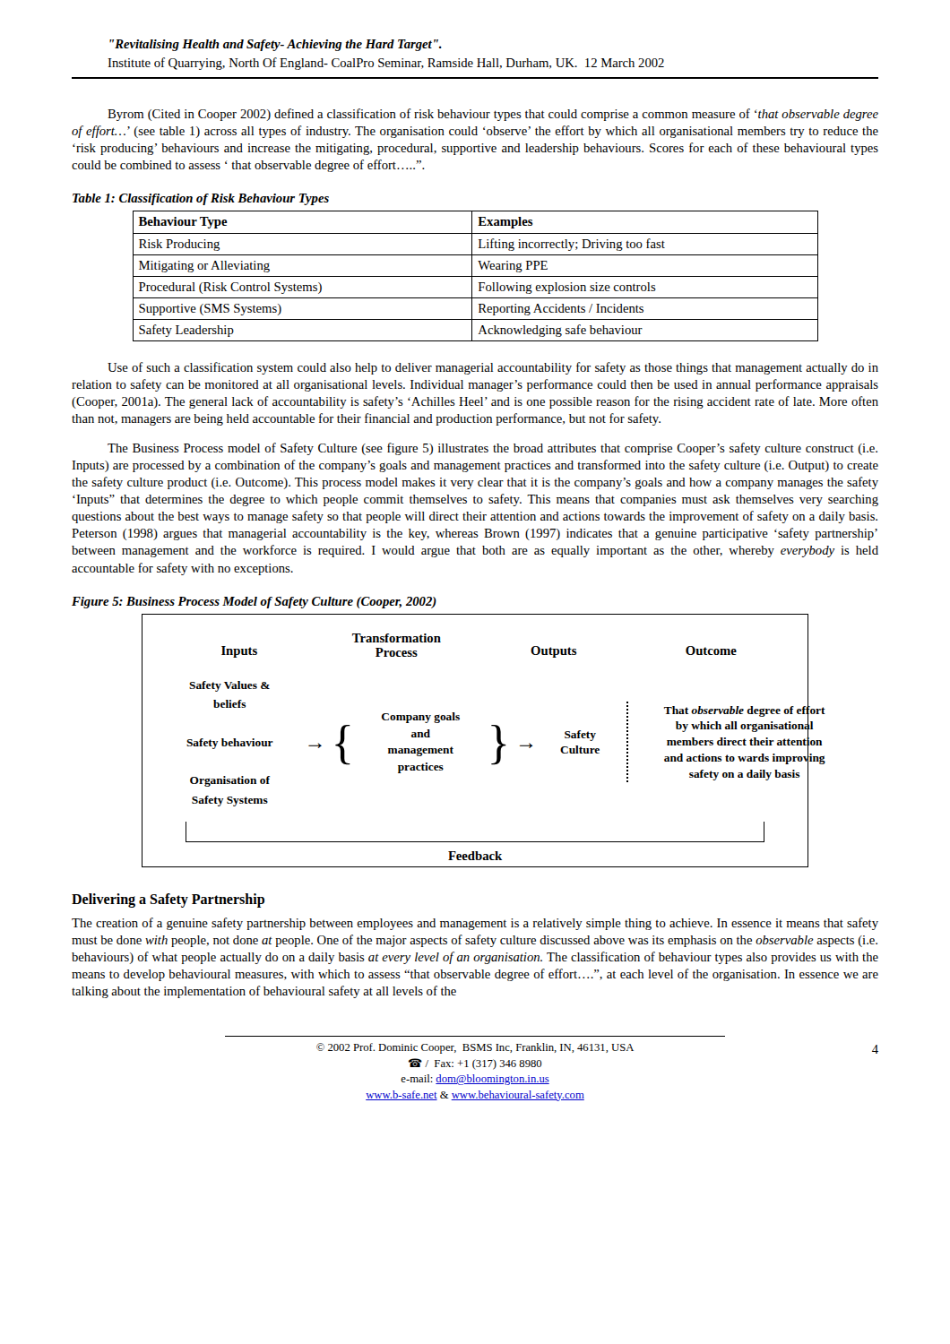"Revitalising Health and Safety- Achieving the Hard Target".
Institute of Quarrying, North Of England- CoalPro Seminar, Ramside Hall, Durham, UK. 12 March 2002
Byrom (Cited in Cooper 2002) defined a classification of risk behaviour types that could comprise a common measure of ‘that observable degree of effort…’ (see table 1) across all types of industry. The organisation could ‘observe’ the effort by which all organisational members try to reduce the ‘risk producing’ behaviours and increase the mitigating, procedural, supportive and leadership behaviours. Scores for each of these behavioural types could be combined to assess ‘ that observable degree of effort…..”.
Table 1: Classification of Risk Behaviour Types
| Behaviour Type | Examples |
| --- | --- |
| Risk Producing | Lifting incorrectly; Driving too fast |
| Mitigating or Alleviating | Wearing PPE |
| Procedural (Risk Control Systems) | Following explosion size controls |
| Supportive (SMS Systems) | Reporting Accidents / Incidents |
| Safety Leadership | Acknowledging safe behaviour |
Use of such a classification system could also help to deliver managerial accountability for safety as those things that management actually do in relation to safety can be monitored at all organisational levels. Individual manager’s performance could then be used in annual performance appraisals (Cooper, 2001a). The general lack of accountability is safety’s ‘Achilles Heel’ and is one possible reason for the rising accident rate of late. More often than not, managers are being held accountable for their financial and production performance, but not for safety.
The Business Process model of Safety Culture (see figure 5) illustrates the broad attributes that comprise Cooper’s safety culture construct (i.e. Inputs) are processed by a combination of the company’s goals and management practices and transformed into the safety culture (i.e. Output) to create the safety culture product (i.e. Outcome). This process model makes it very clear that it is the company’s goals and how a company manages the safety ‘Inputs” that determines the degree to which people commit themselves to safety. This means that companies must ask themselves very searching questions about the best ways to manage safety so that people will direct their attention and actions towards the improvement of safety on a daily basis. Peterson (1998) argues that managerial accountability is the key, whereas Brown (1997) indicates that a genuine participative ‘safety partnership’ between management and the workforce is required. I would argue that both are as equally important as the other, whereby everybody is held accountable for safety with no exceptions.
Figure 5: Business Process Model of Safety Culture (Cooper, 2002)
Inputs Transformation
Process Outputs Outcome
Safety Values &
beliefs
Safety behaviour
Organisation of
Safety Systems
→
{
Company goals
and
management
practices
}
→
Safety
Culture
That observable degree of effort
by which all organisational
members direct their attention
and actions to wards improving
safety on a daily basis
Feedback
Delivering a Safety Partnership
The creation of a genuine safety partnership between employees and management is a relatively simple thing to achieve. In essence it means that safety must be done with people, not done at people. One of the major aspects of safety culture discussed above was its emphasis on the observable aspects (i.e. behaviours) of what people actually do on a daily basis at every level of an organisation. The classification of behaviour types also provides us with the means to develop behavioural measures, with which to assess “that observable degree of effort….”, at each level of the organisation. In essence we are talking about the implementation of behavioural safety at all levels of the
4
© 2002 Prof. Dominic Cooper, BSMS Inc, Franklin, IN, 46131, USA
☎ / Fax: +1 (317) 346 8980
e-mail: dom@bloomington.in.us
www.b-safe.net & www.behavioural-safety.com